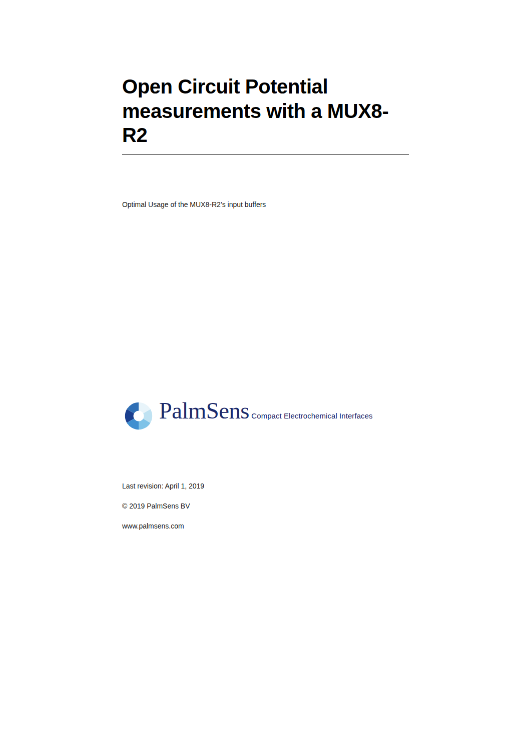Open Circuit Potential
measurements with a MUX8-R2
Optimal Usage of the MUX8-R2’s input buffers
PalmSens Compact Electrochemical Interfaces
Last revision: April 1, 2019
© 2019 PalmSens BV
www.palmsens.com